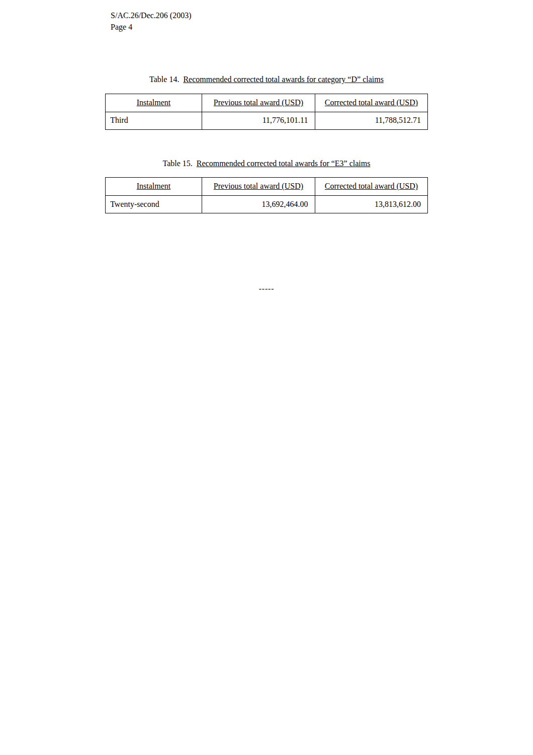S/AC.26/Dec.206 (2003)
Page 4
Table 14. Recommended corrected total awards for category “D” claims
| Instalment | Previous total award (USD) | Corrected total award (USD) |
| --- | --- | --- |
| Third | 11,776,101.11 | 11,788,512.71 |
Table 15. Recommended corrected total awards for “E3” claims
| Instalment | Previous total award (USD) | Corrected total award (USD) |
| --- | --- | --- |
| Twenty-second | 13,692,464.00 | 13,813,612.00 |
-----